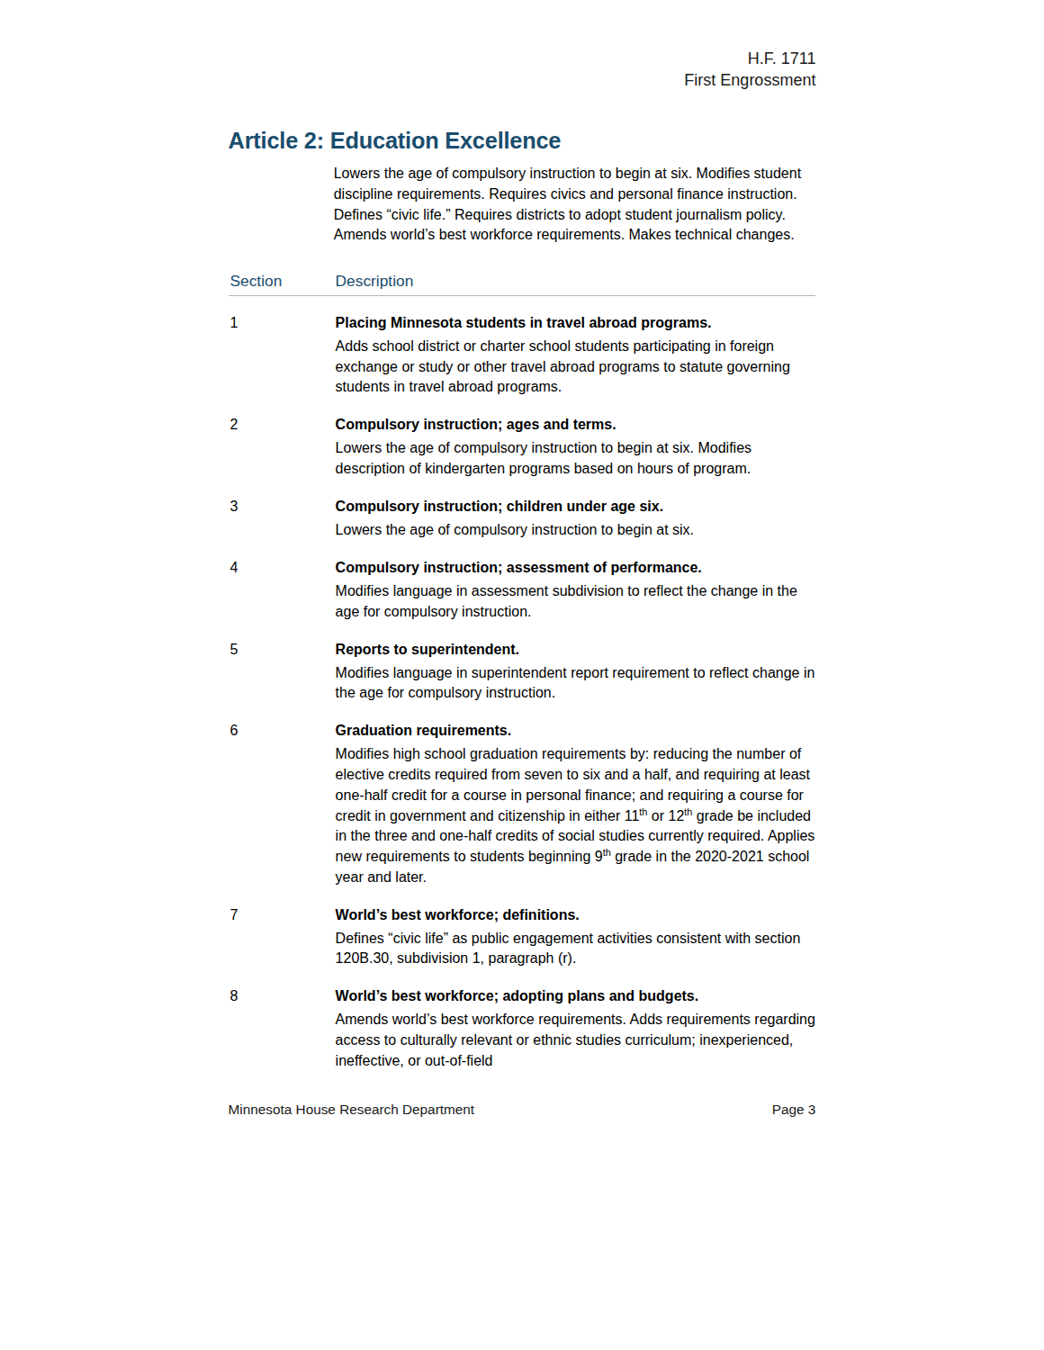H.F. 1711
First Engrossment
Article 2: Education Excellence
Lowers the age of compulsory instruction to begin at six. Modifies student discipline requirements. Requires civics and personal finance instruction. Defines “civic life.” Requires districts to adopt student journalism policy. Amends world’s best workforce requirements. Makes technical changes.
| Section | Description |
| --- | --- |
| 1 | Placing Minnesota students in travel abroad programs. Adds school district or charter school students participating in foreign exchange or study or other travel abroad programs to statute governing students in travel abroad programs. |
| 2 | Compulsory instruction; ages and terms. Lowers the age of compulsory instruction to begin at six. Modifies description of kindergarten programs based on hours of program. |
| 3 | Compulsory instruction; children under age six. Lowers the age of compulsory instruction to begin at six. |
| 4 | Compulsory instruction; assessment of performance. Modifies language in assessment subdivision to reflect the change in the age for compulsory instruction. |
| 5 | Reports to superintendent. Modifies language in superintendent report requirement to reflect change in the age for compulsory instruction. |
| 6 | Graduation requirements. Modifies high school graduation requirements by: reducing the number of elective credits required from seven to six and a half, and requiring at least one-half credit for a course in personal finance; and requiring a course for credit in government and citizenship in either 11 th or 12 th grade be included in the three and one-half credits of social studies currently required. Applies new requirements to students beginning 9 th grade in the 2020-2021 school year and later. |
| 7 | World’s best workforce; definitions. Defines “civic life” as public engagement activities consistent with section 120B.30, subdivision 1, paragraph (r). |
| 8 | World’s best workforce; adopting plans and budgets. Amends world’s best workforce requirements. Adds requirements regarding access to culturally relevant or ethnic studies curriculum; inexperienced, ineffective, or out-of-field |
Minnesota House Research Department Page 3